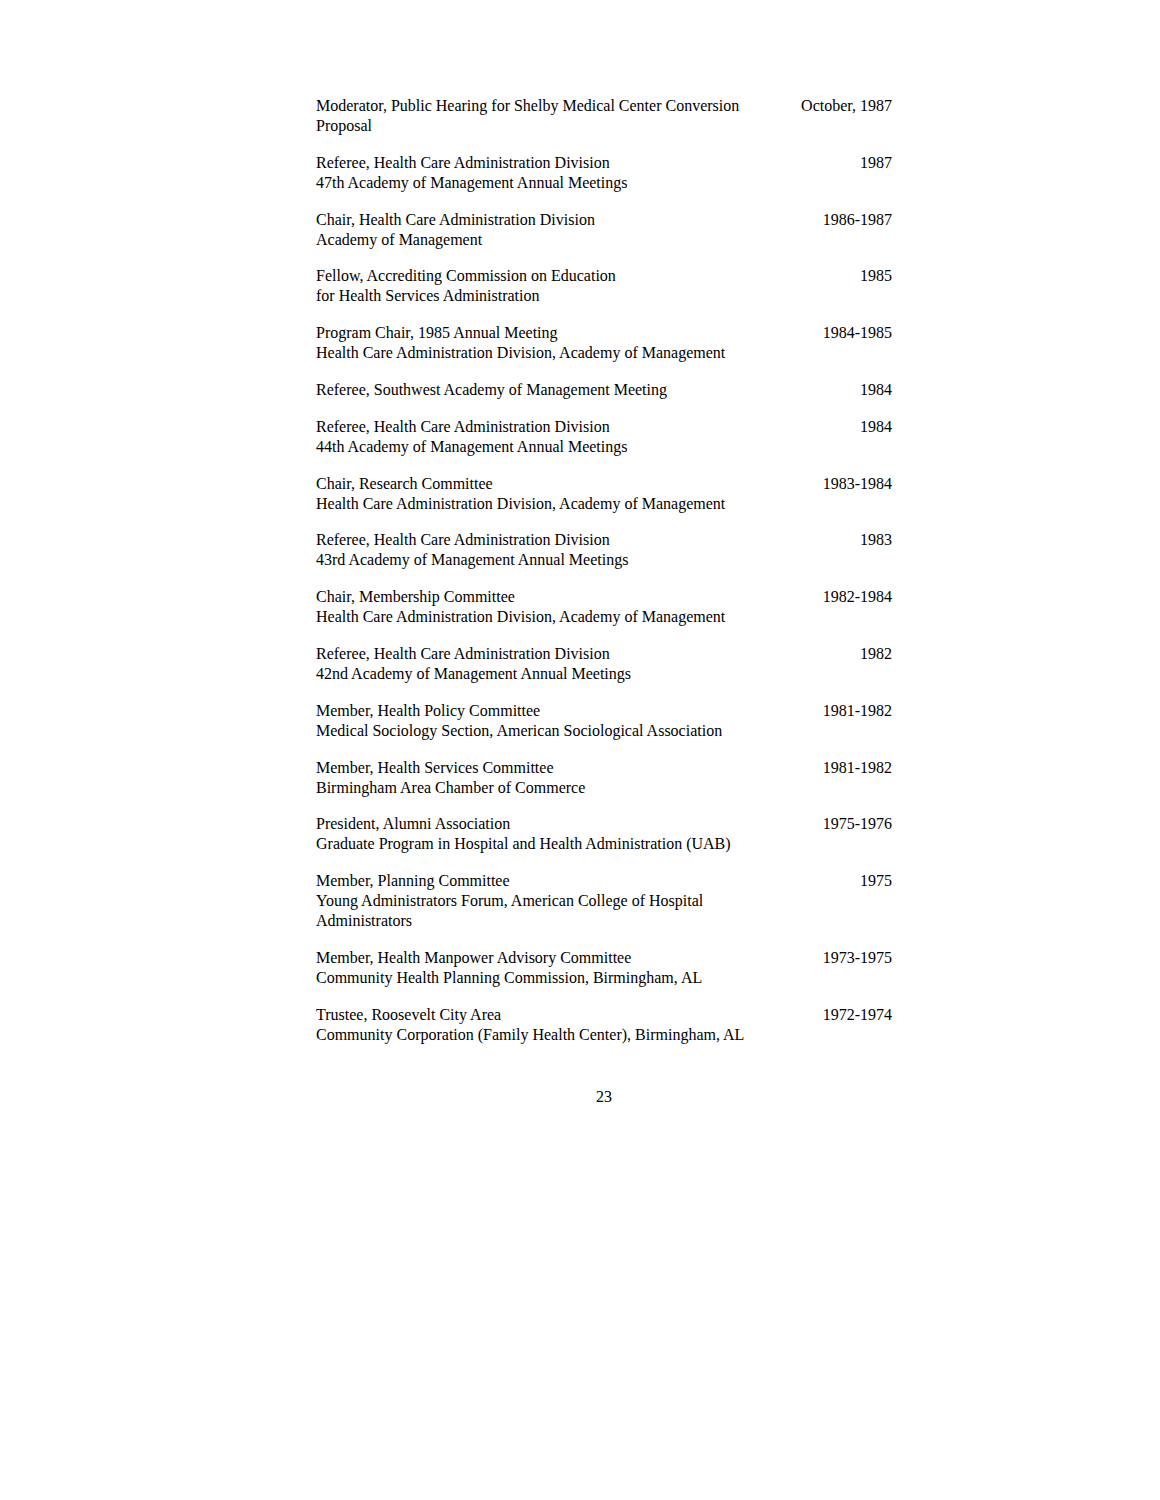| Moderator, Public Hearing for Shelby Medical Center Conversion Proposal | October, 1987 |
| Referee, Health Care Administration Division 47th Academy of Management Annual Meetings | 1987 |
| Chair, Health Care Administration Division Academy of Management | 1986-1987 |
| Fellow, Accrediting Commission on Education for Health Services Administration | 1985 |
| Program Chair, 1985 Annual Meeting Health Care Administration Division, Academy of Management | 1984-1985 |
| Referee, Southwest Academy of Management Meeting | 1984 |
| Referee, Health Care Administration Division 44th Academy of Management Annual Meetings | 1984 |
| Chair, Research Committee Health Care Administration Division, Academy of Management | 1983-1984 |
| Referee, Health Care Administration Division 43rd Academy of Management Annual Meetings | 1983 |
| Chair, Membership Committee Health Care Administration Division, Academy of Management | 1982-1984 |
| Referee, Health Care Administration Division 42nd Academy of Management Annual Meetings | 1982 |
| Member, Health Policy Committee Medical Sociology Section, American Sociological Association | 1981-1982 |
| Member, Health Services Committee Birmingham Area Chamber of Commerce | 1981-1982 |
| President, Alumni Association Graduate Program in Hospital and Health Administration (UAB) | 1975-1976 |
| Member, Planning Committee Young Administrators Forum, American College of Hospital Administrators | 1975 |
| Member, Health Manpower Advisory Committee Community Health Planning Commission, Birmingham, AL | 1973-1975 |
| Trustee, Roosevelt City Area Community Corporation (Family Health Center), Birmingham, AL | 1972-1974 |
23